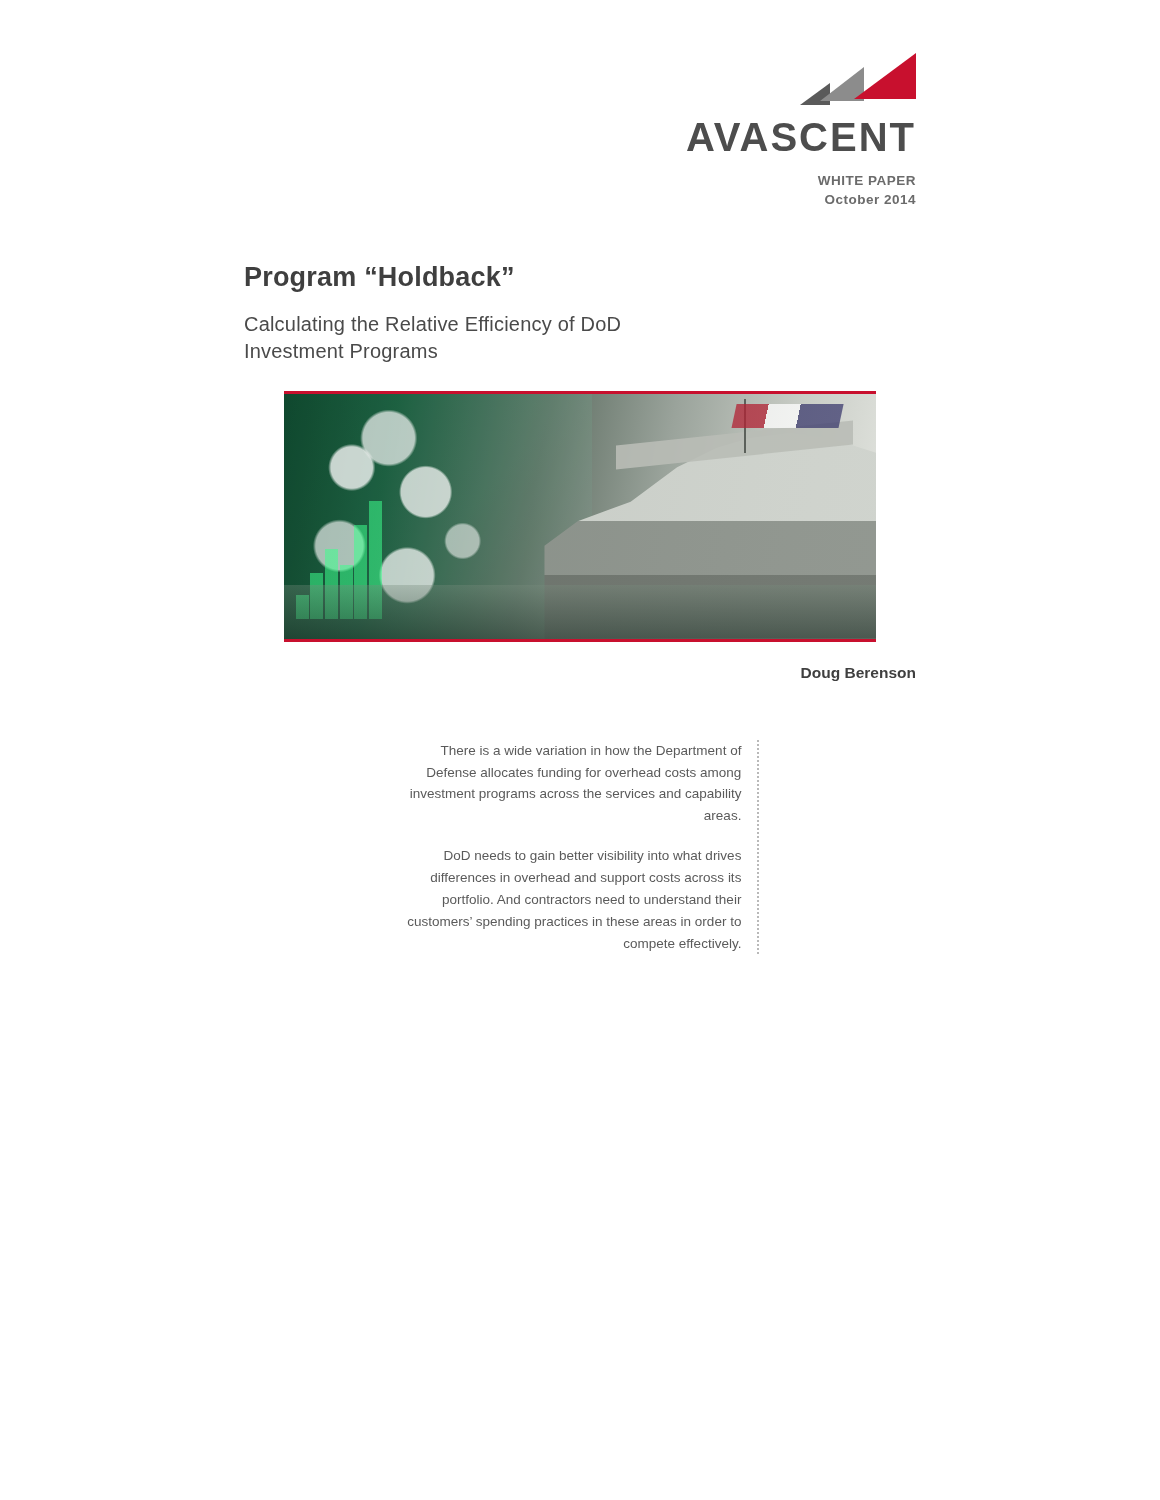AVASCENT
WHITE PAPER
October 2014
Program “Holdback”
Calculating the Relative Efficiency of DoD
Investment Programs
Doug Berenson
There is a wide variation in how the Department of Defense allocates funding for overhead costs among investment programs across the services and capability areas.
DoD needs to gain better visibility into what drives differences in overhead and support costs across its portfolio. And contractors need to understand their customers’ spending practices in these areas in order to compete effectively.